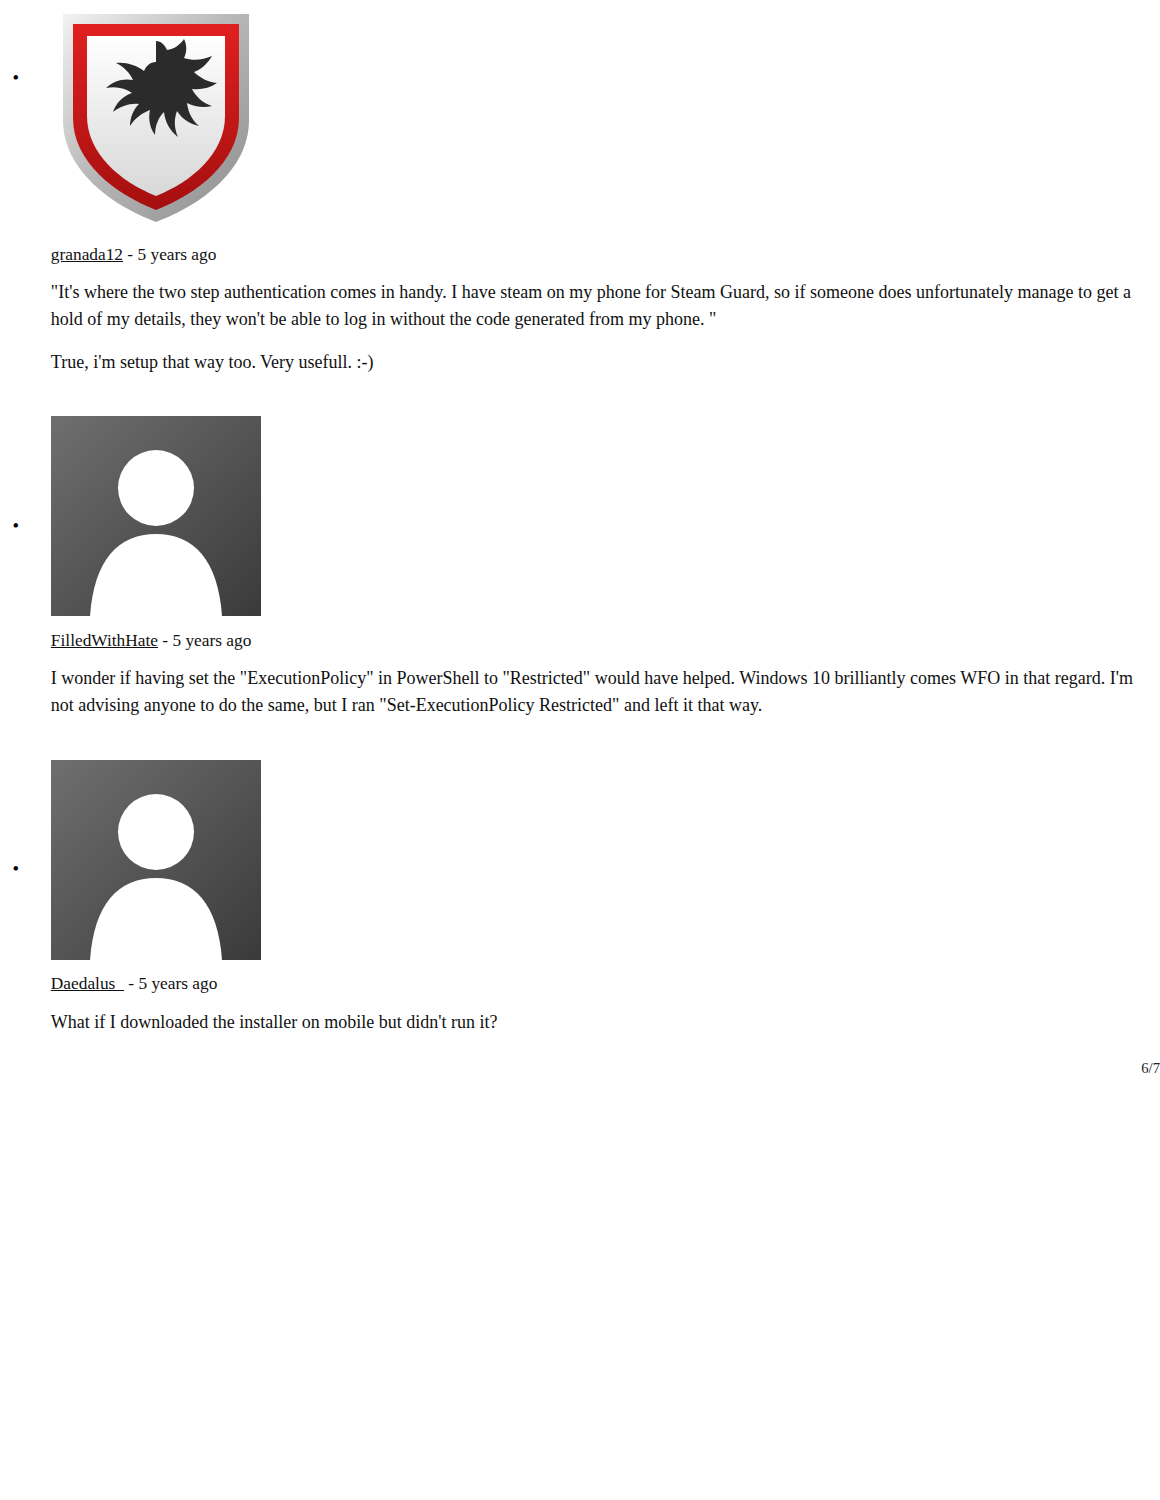granada12 - 5 years ago
"It's where the two step authentication comes in handy. I have steam on my phone for Steam Guard, so if someone does unfortunately manage to get a hold of my details, they won't be able to log in without the code generated from my phone. "
True, i'm setup that way too. Very usefull. :-)
FilledWithHate - 5 years ago
I wonder if having set the "ExecutionPolicy" in PowerShell to "Restricted" would have helped. Windows 10 brilliantly comes WFO in that regard. I'm not advising anyone to do the same, but I ran "Set-ExecutionPolicy Restricted" and left it that way.
Daedalus - 5 years ago
What if I downloaded the installer on mobile but didn't run it?
6/7